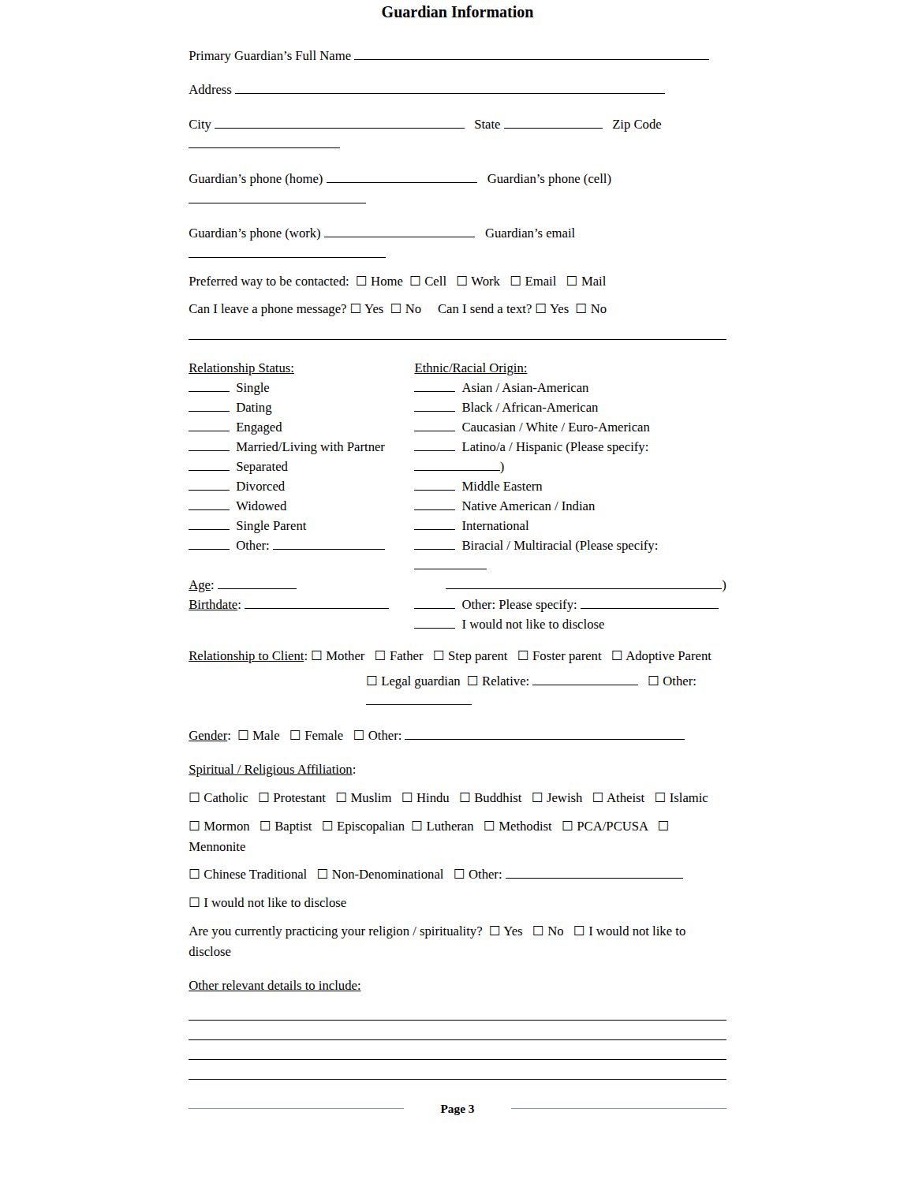Guardian Information
Primary Guardian’s Full Name
Address
City State Zip Code
Guardian’s phone (home) Guardian’s phone (cell)
Guardian’s phone (work) Guardian’s email
Preferred way to be contacted: ☐ Home ☐ Cell ☐ Work ☐ Email ☐ Mail
Can I leave a phone message? ☐ Yes ☐ No Can I send a text? ☐ Yes ☐ No
| Relationship Status: Single Dating Engaged Married/Living with Partner Separated Divorced Widowed Single Parent Other: Age : Birthdate : | Ethnic/Racial Origin: Asian / Asian-American Black / African-American Caucasian / White / Euro-American Latino/a / Hispanic (Please specify: ) Middle Eastern Native American / Indian International Biracial / Multiracial (Please specify: ) Other: Please specify: I would not like to disclose |
Relationship to Client: ☐ Mother ☐ Father ☐ Step parent ☐ Foster parent ☐ Adoptive Parent
☐ Legal guardian ☐ Relative: ☐ Other:
Gender: ☐ Male ☐ Female ☐ Other:
Spiritual / Religious Affiliation:
☐ Catholic ☐ Protestant ☐ Muslim ☐ Hindu ☐ Buddhist ☐ Jewish ☐ Atheist ☐ Islamic
☐ Mormon ☐ Baptist ☐ Episcopalian ☐ Lutheran ☐ Methodist ☐ PCA/PCUSA ☐ Mennonite
☐ Chinese Traditional ☐ Non-Denominational ☐ Other:
☐ I would not like to disclose
Are you currently practicing your religion / spirituality? ☐ Yes ☐ No ☐ I would not like to disclose
Other relevant details to include:
Page 3